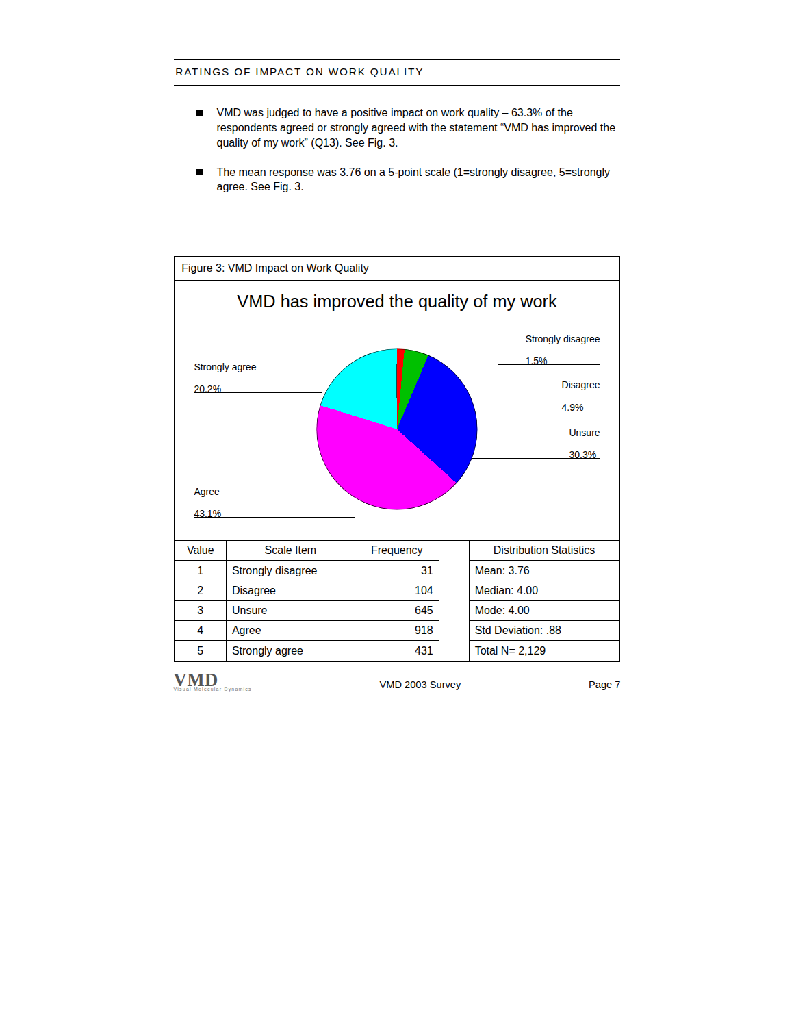RATINGS OF IMPACT ON WORK QUALITY
VMD was judged to have a positive impact on work quality – 63.3% of the respondents agreed or strongly agreed with the statement “VMD has improved the quality of my work” (Q13). See Fig. 3.
The mean response was 3.76 on a 5-point scale (1=strongly disagree, 5=strongly agree. See Fig. 3.
Figure 3: VMD Impact on Work Quality
VMD has improved the quality of my work
Strongly disagree1.5%
Disagree4.9%
Unsure30.3%
Strongly agree20.2%
Agree43.1%
| Value | Scale Item | Frequency | | Distribution Statistics |
| --- | --- | --- | --- | --- |
| 1 | Strongly disagree | 31 | | Mean: 3.76 |
| 2 | Disagree | 104 | | Median: 4.00 |
| 3 | Unsure | 645 | | Mode: 4.00 |
| 4 | Agree | 918 | | Std Deviation: .88 |
| 5 | Strongly agree | 431 | | Total N= 2,129 |
VMD Visual Molecular Dynamics
VMD 2003 Survey
Page 7